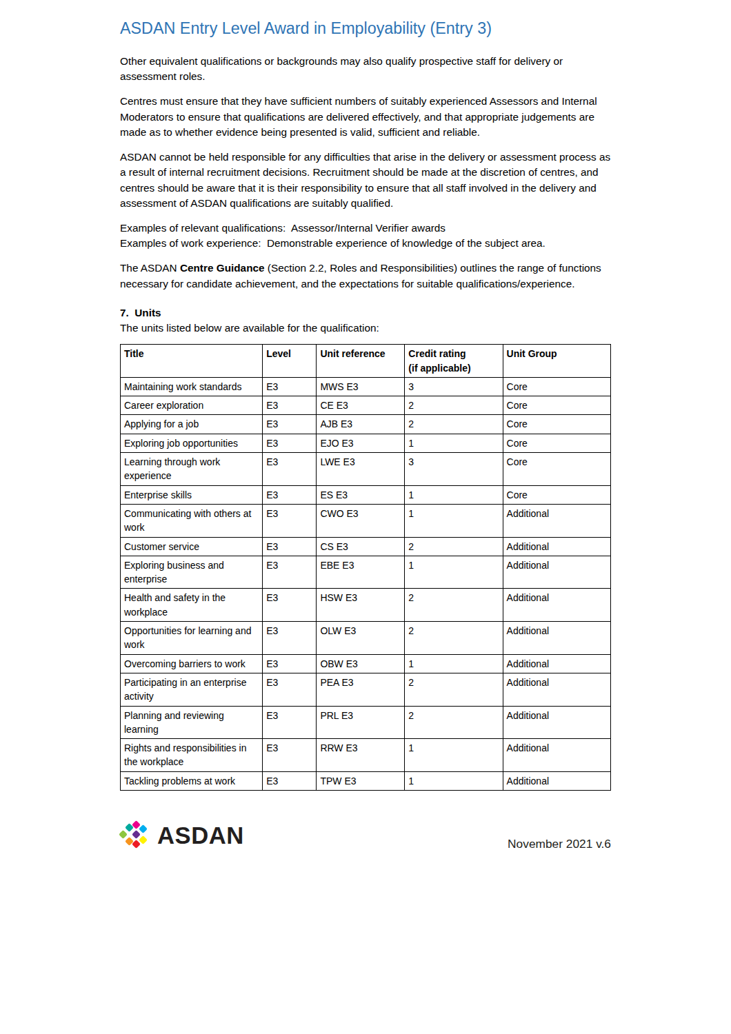ASDAN Entry Level Award in Employability (Entry 3)
Other equivalent qualifications or backgrounds may also qualify prospective staff for delivery or assessment roles.
Centres must ensure that they have sufficient numbers of suitably experienced Assessors and Internal Moderators to ensure that qualifications are delivered effectively, and that appropriate judgements are made as to whether evidence being presented is valid, sufficient and reliable.
ASDAN cannot be held responsible for any difficulties that arise in the delivery or assessment process as a result of internal recruitment decisions. Recruitment should be made at the discretion of centres, and centres should be aware that it is their responsibility to ensure that all staff involved in the delivery and assessment of ASDAN qualifications are suitably qualified.
Examples of relevant qualifications: Assessor/Internal Verifier awards
Examples of work experience: Demonstrable experience of knowledge of the subject area.
The ASDAN Centre Guidance (Section 2.2, Roles and Responsibilities) outlines the range of functions necessary for candidate achievement, and the expectations for suitable qualifications/experience.
7. Units
The units listed below are available for the qualification:
| Title | Level | Unit reference | Credit rating (if applicable) | Unit Group |
| --- | --- | --- | --- | --- |
| Maintaining work standards | E3 | MWS E3 | 3 | Core |
| Career exploration | E3 | CE E3 | 2 | Core |
| Applying for a job | E3 | AJB E3 | 2 | Core |
| Exploring job opportunities | E3 | EJO E3 | 1 | Core |
| Learning through work experience | E3 | LWE E3 | 3 | Core |
| Enterprise skills | E3 | ES E3 | 1 | Core |
| Communicating with others at work | E3 | CWO E3 | 1 | Additional |
| Customer service | E3 | CS E3 | 2 | Additional |
| Exploring business and enterprise | E3 | EBE E3 | 1 | Additional |
| Health and safety in the workplace | E3 | HSW E3 | 2 | Additional |
| Opportunities for learning and work | E3 | OLW E3 | 2 | Additional |
| Overcoming barriers to work | E3 | OBW E3 | 1 | Additional |
| Participating in an enterprise activity | E3 | PEA E3 | 2 | Additional |
| Planning and reviewing learning | E3 | PRL E3 | 2 | Additional |
| Rights and responsibilities in the workplace | E3 | RRW E3 | 1 | Additional |
| Tackling problems at work | E3 | TPW E3 | 1 | Additional |
ASDAN
November 2021 v.6